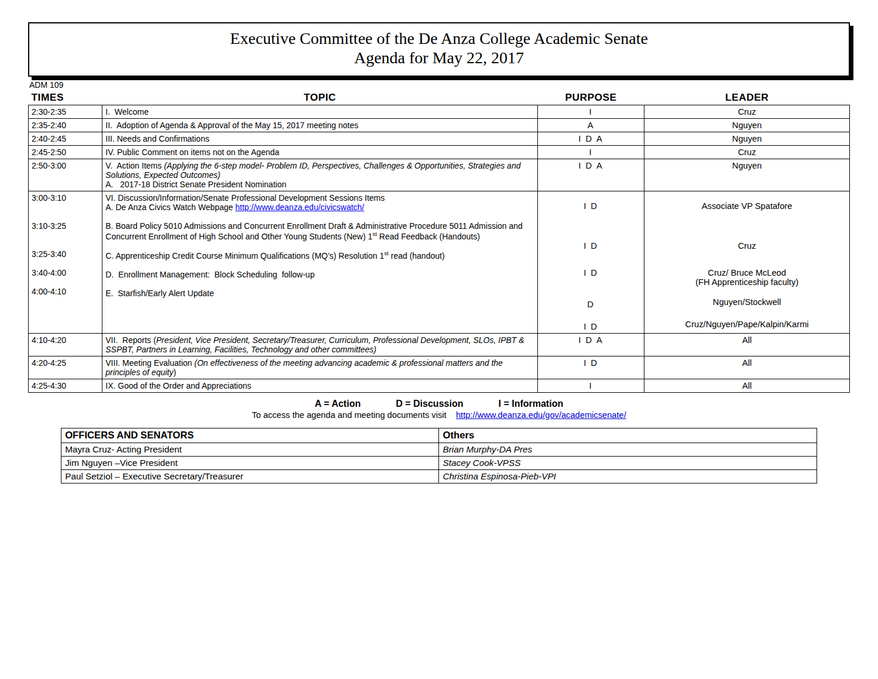Executive Committee of the De Anza College Academic Senate
Agenda for May 22, 2017
ADM 109
| TIMES | TOPIC | PURPOSE | LEADER |
| --- | --- | --- | --- |
| 2:30-2:35 | I. Welcome | I | Cruz |
| 2:35-2:40 | II. Adoption of Agenda & Approval of the May 15, 2017 meeting notes | A | Nguyen |
| 2:40-2:45 | III. Needs and Confirmations | I D A | Nguyen |
| 2:45-2:50 | IV. Public Comment on items not on the Agenda | I | Cruz |
| 2:50-3:00 | V. Action Items (Applying the 6-step model- Problem ID, Perspectives, Challenges & Opportunities, Strategies and Solutions, Expected Outcomes) A. 2017-18 District Senate President Nomination | I D A | Nguyen |
| 3:00-3:10 3:10-3:25 3:25-3:40 3:40-4:00 4:00-4:10 | VI. Discussion/Information/Senate Professional Development Sessions Items A. De Anza Civics Watch Webpage http://www.deanza.edu/civicswatch/ B. Board Policy 5010 Admissions and Concurrent Enrollment Draft & Administrative Procedure 5011 Admission and Concurrent Enrollment of High School and Other Young Students (New) 1 st Read Feedback (Handouts) C. Apprenticeship Credit Course Minimum Qualifications (MQ’s) Resolution 1 st read (handout) D. Enrollment Management: Block Scheduling follow-up E. Starfish/Early Alert Update | I D I D I D D I D | Associate VP Spatafore Cruz Cruz/ Bruce McLeod (FH Apprenticeship faculty) Nguyen/Stockwell Cruz/Nguyen/Pape/Kalpin/Karmi |
| 4:10-4:20 | VII. Reports ( President, Vice President, Secretary/Treasurer, Curriculum, Professional Development, SLOs, IPBT & SSPBT, Partners in Learning, Facilities, Technology and other committees) | I D A | All |
| 4:20-4:25 | VIII. Meeting Evaluation (On effectiveness of the meeting advancing academic & professional matters and the principles of equity ) | I D | All |
| 4:25-4:30 | IX. Good of the Order and Appreciations | I | All |
A = Action D = Discussion I = Information
To access the agenda and meeting documents visit http://www.deanza.edu/gov/academicsenate/
| OFFICERS AND SENATORS | Others |
| --- | --- |
| Mayra Cruz- Acting President | Brian Murphy-DA Pres |
| Jim Nguyen –Vice President | Stacey Cook-VPSS |
| Paul Setziol – Executive Secretary/Treasurer | Christina Espinosa-Pieb-VPI |